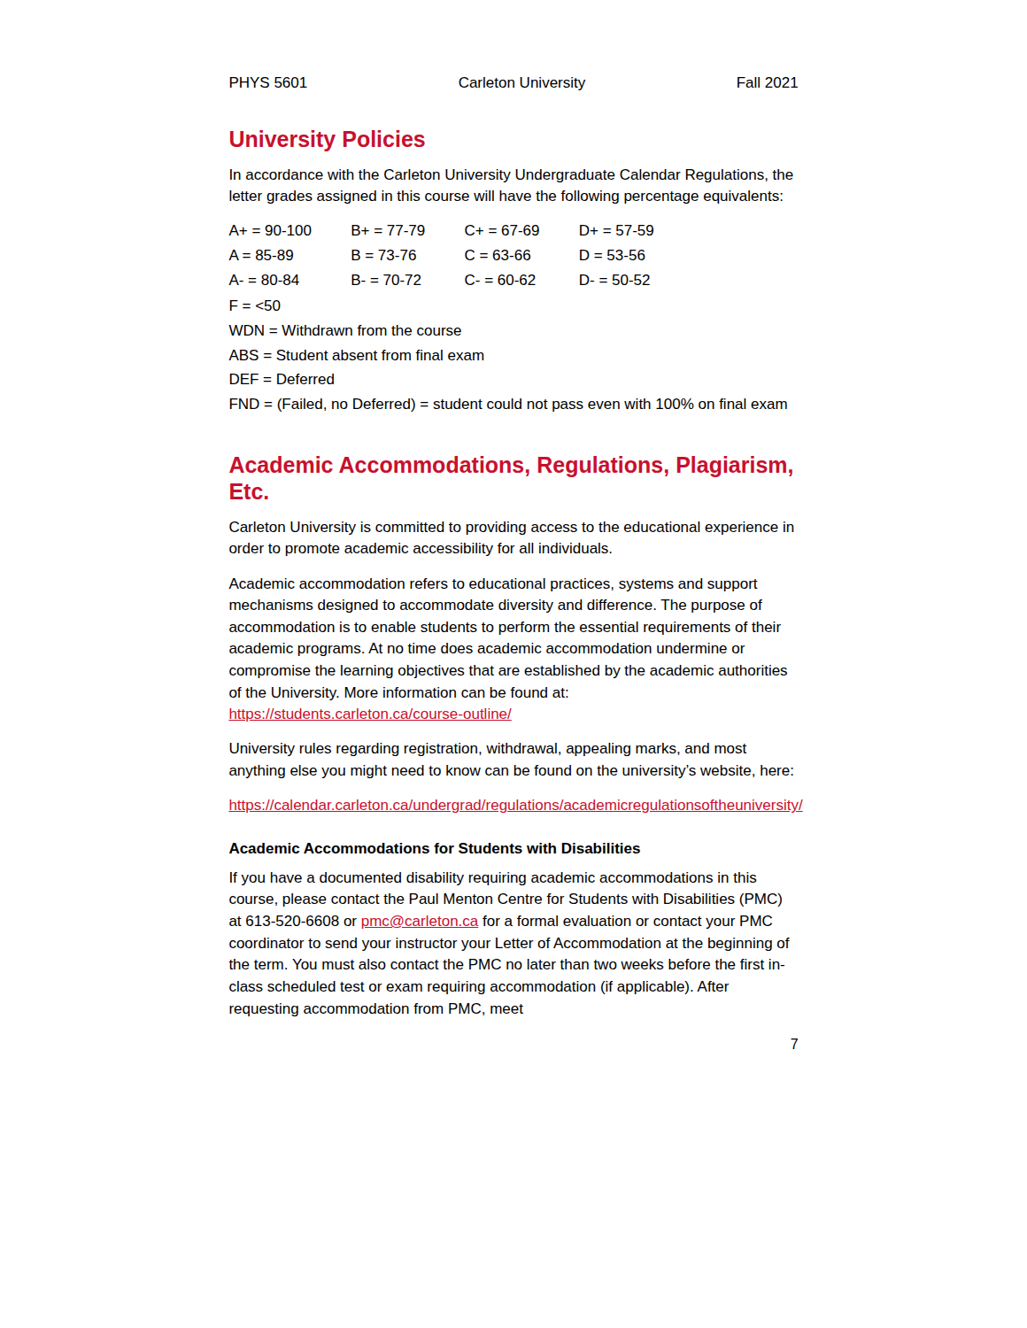PHYS 5601
Carleton University
Fall 2021
University Policies
In accordance with the Carleton University Undergraduate Calendar Regulations, the letter grades assigned in this course will have the following percentage equivalents:
| A+ = 90-100 | B+ = 77-79 | C+ = 67-69 | D+ = 57-59 |
| A = 85-89 | B = 73-76 | C = 63-66 | D = 53-56 |
| A- = 80-84 | B- = 70-72 | C- = 60-62 | D- = 50-52 |
F = <50
WDN = Withdrawn from the course
ABS = Student absent from final exam
DEF = Deferred
FND = (Failed, no Deferred) = student could not pass even with 100% on final exam
Academic Accommodations, Regulations, Plagiarism, Etc.
Carleton University is committed to providing access to the educational experience in order to promote academic accessibility for all individuals.
Academic accommodation refers to educational practices, systems and support mechanisms designed to accommodate diversity and difference. The purpose of accommodation is to enable students to perform the essential requirements of their academic programs. At no time does academic accommodation undermine or compromise the learning objectives that are established by the academic authorities of the University. More information can be found at: https://students.carleton.ca/course-outline/
University rules regarding registration, withdrawal, appealing marks, and most anything else you might need to know can be found on the university’s website, here:
https://calendar.carleton.ca/undergrad/regulations/academicregulationsoftheuniversity/
Academic Accommodations for Students with Disabilities
If you have a documented disability requiring academic accommodations in this course, please contact the Paul Menton Centre for Students with Disabilities (PMC) at 613-520-6608 or pmc@carleton.ca for a formal evaluation or contact your PMC coordinator to send your instructor your Letter of Accommodation at the beginning of the term. You must also contact the PMC no later than two weeks before the first in-class scheduled test or exam requiring accommodation (if applicable). After requesting accommodation from PMC, meet
7